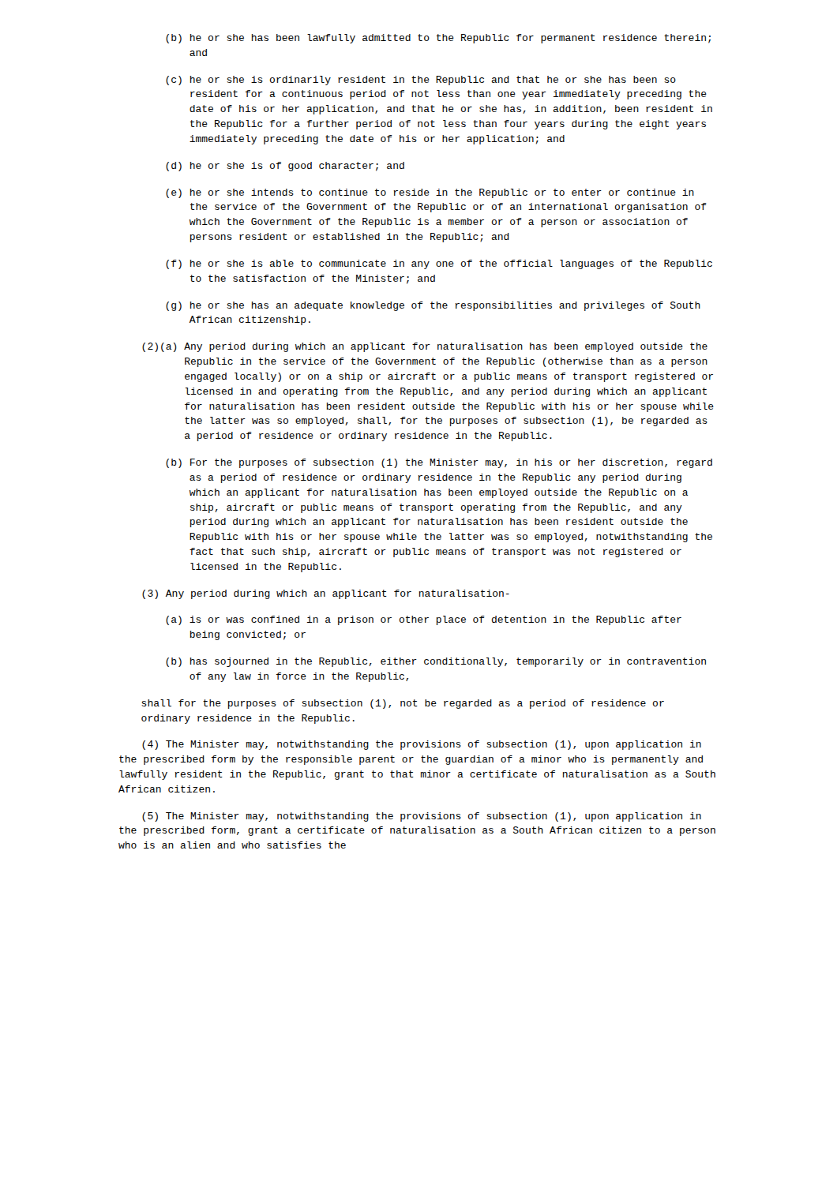(b) he or she has been lawfully admitted to the Republic for permanent residence therein; and
(c) he or she is ordinarily resident in the Republic and that he or she has been so resident for a continuous period of not less than one year immediately preceding the date of his or her application, and that he or she has, in addition, been resident in the Republic for a further period of not less than four years during the eight years immediately preceding the date of his or her application; and
(d) he or she is of good character; and
(e) he or she intends to continue to reside in the Republic or to enter or continue in the service of the Government of the Republic or of an international organisation of which the Government of the Republic is a member or of a person or association of persons resident or established in the Republic; and
(f) he or she is able to communicate in any one of the official languages of the Republic to the satisfaction of the Minister; and
(g) he or she has an adequate knowledge of the responsibilities and privileges of South African citizenship.
(2)(a) Any period during which an applicant for naturalisation has been employed outside the Republic in the service of the Government of the Republic (otherwise than as a person engaged locally) or on a ship or aircraft or a public means of transport registered or licensed in and operating from the Republic, and any period during which an applicant for naturalisation has been resident outside the Republic with his or her spouse while the latter was so employed, shall, for the purposes of subsection (1), be regarded as a period of residence or ordinary residence in the Republic.
(b) For the purposes of subsection (1) the Minister may, in his or her discretion, regard as a period of residence or ordinary residence in the Republic any period during which an applicant for naturalisation has been employed outside the Republic on a ship, aircraft or public means of transport operating from the Republic, and any period during which an applicant for naturalisation has been resident outside the Republic with his or her spouse while the latter was so employed, notwithstanding the fact that such ship, aircraft or public means of transport was not registered or licensed in the Republic.
(3) Any period during which an applicant for naturalisation-
(a) is or was confined in a prison or other place of detention in the Republic after being convicted; or
(b) has sojourned in the Republic, either conditionally, temporarily or in contravention of any law in force in the Republic,
shall for the purposes of subsection (1), not be regarded as a period of residence or ordinary residence in the Republic.
(4) The Minister may, notwithstanding the provisions of subsection (1), upon application in the prescribed form by the responsible parent or the guardian of a minor who is permanently and lawfully resident in the Republic, grant to that minor a certificate of naturalisation as a South African citizen.
(5) The Minister may, notwithstanding the provisions of subsection (1), upon application in the prescribed form, grant a certificate of naturalisation as a South African citizen to a person who is an alien and who satisfies the